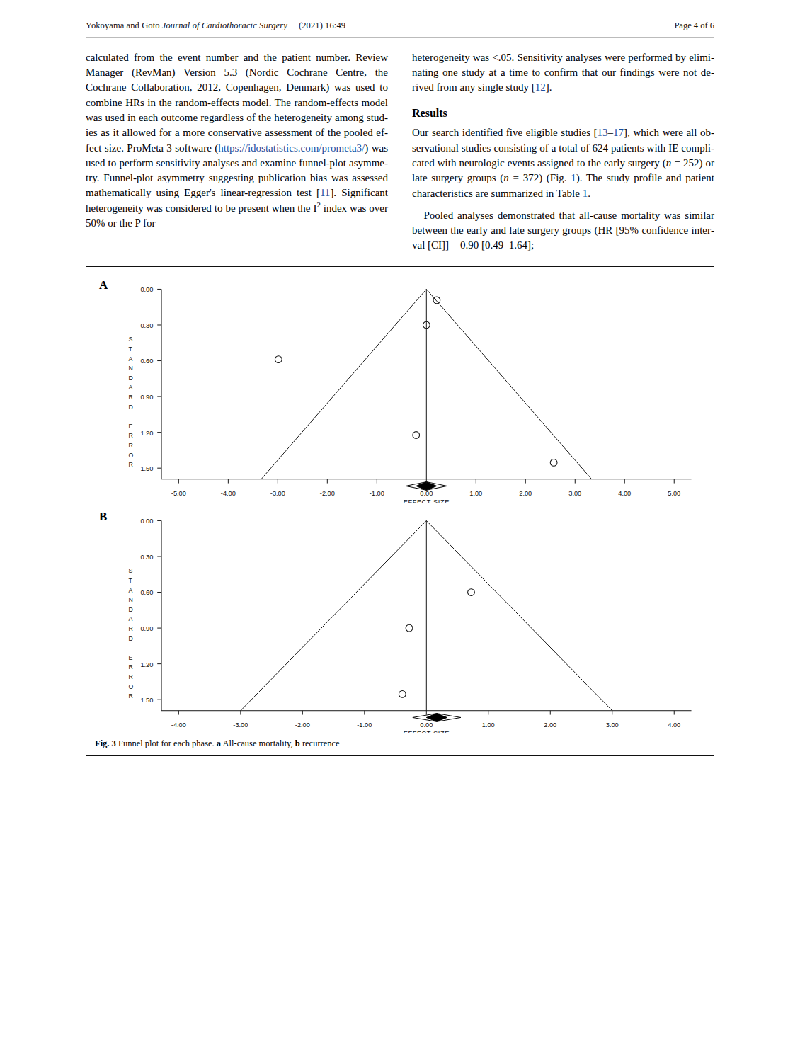Yokoyama and Goto Journal of Cardiothoracic Surgery (2021) 16:49
Page 4 of 6
calculated from the event number and the patient number. Review Manager (RevMan) Version 5.3 (Nordic Cochrane Centre, the Cochrane Collaboration, 2012, Copenhagen, Denmark) was used to combine HRs in the random-effects model. The random-effects model was used in each outcome regardless of the heterogeneity among studies as it allowed for a more conservative assessment of the pooled effect size. ProMeta 3 software (https://idostatistics.com/prometa3/) was used to perform sensitivity analyses and examine funnel-plot asymmetry. Funnel-plot asymmetry suggesting publication bias was assessed mathematically using Egger's linear-regression test [11]. Significant heterogeneity was considered to be present when the I2 index was over 50% or the P for
heterogeneity was <.05. Sensitivity analyses were performed by eliminating one study at a time to confirm that our findings were not derived from any single study [12].
Results
Our search identified five eligible studies [13–17], which were all observational studies consisting of a total of 624 patients with IE complicated with neurologic events assigned to the early surgery (n = 252) or late surgery groups (n = 372) (Fig. 1). The study profile and patient characteristics are summarized in Table 1.
Pooled analyses demonstrated that all-cause mortality was similar between the early and late surgery groups (HR [95% confidence interval [CI]] = 0.90 [0.49–1.64];
A
0.00 0.30 0.60 0.90 1.20 1.50 S T A N D A R D E R R O R -5.00 -4.00 -3.00 -2.00 -1.00 0.00 1.00 2.00 3.00 4.00 5.00 EFFECT SIZE
B
0.00 0.30 0.60 0.90 1.20 1.50 S T A N D A R D E R R O R -4.00 -3.00 -2.00 -1.00 0.00 1.00 2.00 3.00 4.00 EFFECT SIZE
Fig. 3 Funnel plot for each phase. a All-cause mortality, b recurrence